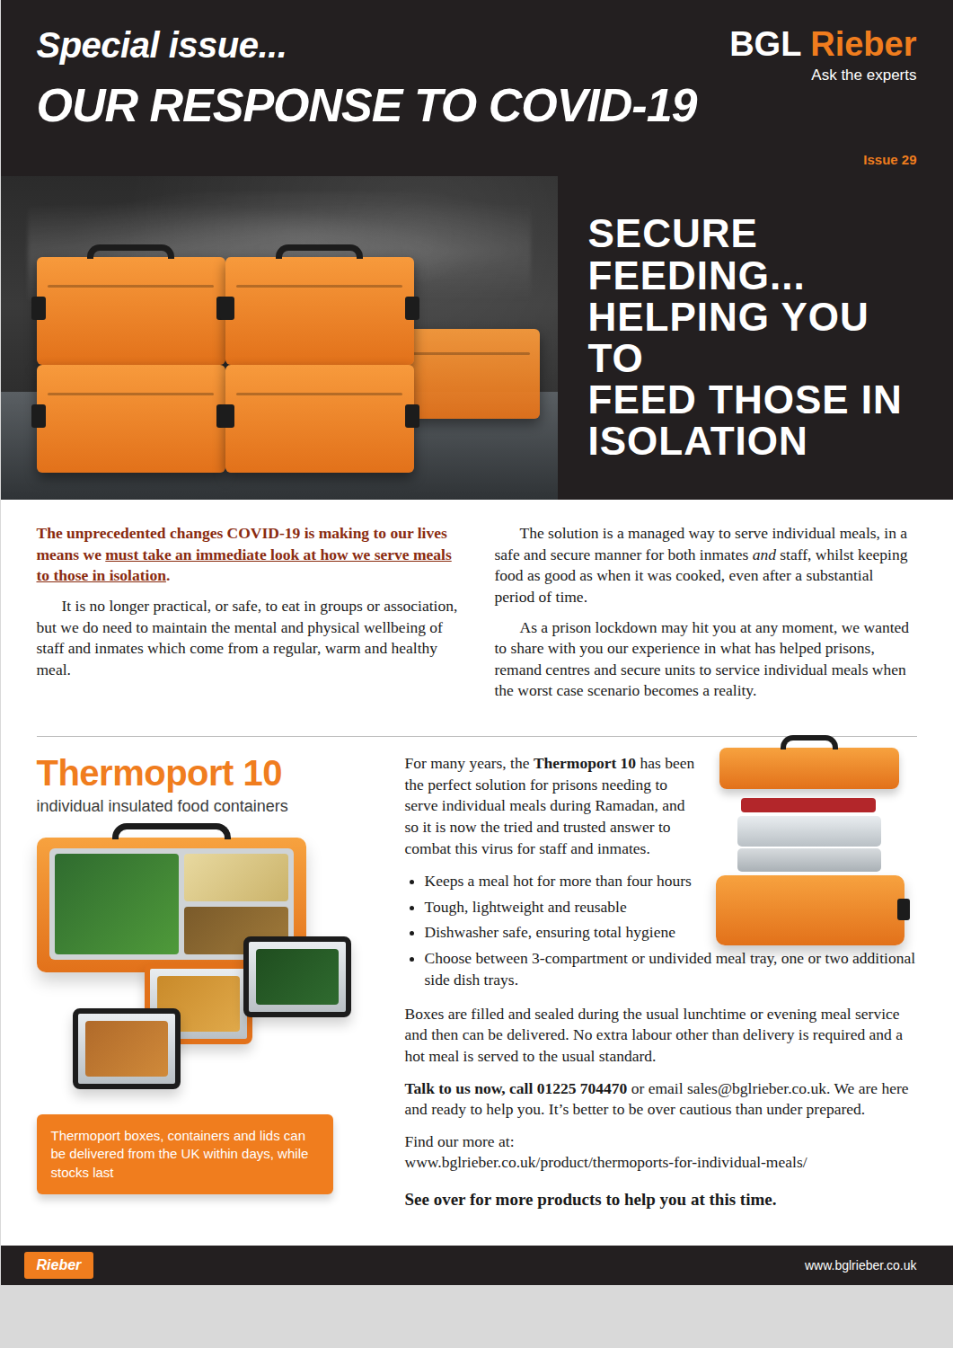Special issue...
OUR RESPONSE TO COVID-19
BGL Rieber
Ask the experts
Issue 29
Secure feeding...
helping you to
feed those in
isolation
The unprecedented changes COVID-19 is making to our lives means we must take an immediate look at how we serve meals to those in isolation.
It is no longer practical, or safe, to eat in groups or association, but we do need to maintain the mental and physical wellbeing of staff and inmates which come from a regular, warm and healthy meal.
The solution is a managed way to serve individual meals, in a safe and secure manner for both inmates and staff, whilst keeping food as good as when it was cooked, even after a substantial period of time.
As a prison lockdown may hit you at any moment, we wanted to share with you our experience in what has helped prisons, remand centres and secure units to service individual meals when the worst case scenario becomes a reality.
Thermoport 10
individual insulated food containers
Thermoport boxes, containers and lids can be delivered from the UK within days, while stocks last
For many years, the Thermoport 10 has been the perfect solution for prisons needing to serve individual meals during Ramadan, and so it is now the tried and trusted answer to combat this virus for staff and inmates.
Keeps a meal hot for more than four hours
Tough, lightweight and reusable
Dishwasher safe, ensuring total hygiene
Choose between 3-compartment or undivided meal tray, one or two additional side dish trays.
Boxes are filled and sealed during the usual lunchtime or evening meal service and then can be delivered. No extra labour other than delivery is required and a hot meal is served to the usual standard.
Talk to us now, call 01225 704470 or email sales@bglrieber.co.uk. We are here and ready to help you. It’s better to be over cautious than under prepared.
Find our more at:
www.bglrieber.co.uk/product/thermoports-for-individual-meals/
See over for more products to help you at this time.
Rieber www.bglrieber.co.uk